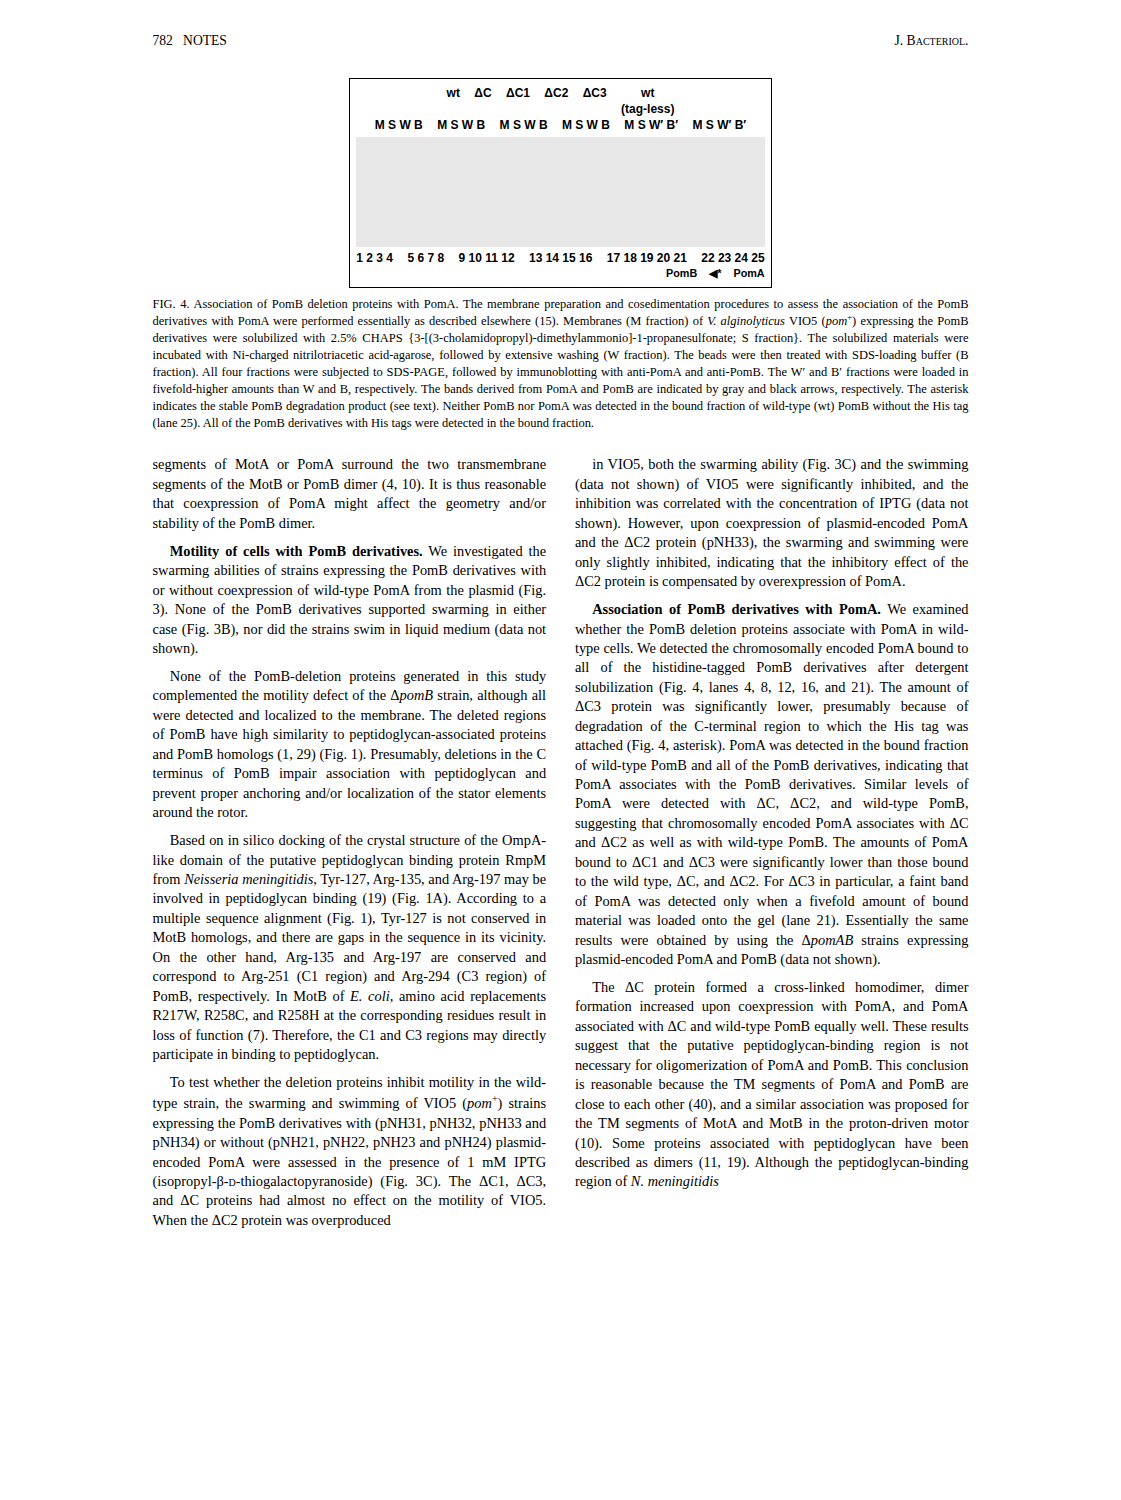782 NOTES J. Bacteriol.
wt ΔC ΔC1 ΔC2 ΔC3 wt
(tag-less)
M S W B M S W B M S W B M S W B M S W′ B′ M S W′ B′
1 2 3 4 5 6 7 8 9 10 11 12 13 14 15 16 17 18 19 20 21 22 23 24 25
PomB ◀* PomA
FIG. 4. Association of PomB deletion proteins with PomA. The membrane preparation and cosedimentation procedures to assess the association of the PomB derivatives with PomA were performed essentially as described elsewhere (15). Membranes (M fraction) of V. alginolyticus VIO5 (pom+) expressing the PomB derivatives were solubilized with 2.5% CHAPS {3-[(3-cholamidopropyl)-dimethylammonio]-1-propanesulfonate; S fraction}. The solubilized materials were incubated with Ni-charged nitrilotriacetic acid-agarose, followed by extensive washing (W fraction). The beads were then treated with SDS-loading buffer (B fraction). All four fractions were subjected to SDS-PAGE, followed by immunoblotting with anti-PomA and anti-PomB. The W′ and B′ fractions were loaded in fivefold-higher amounts than W and B, respectively. The bands derived from PomA and PomB are indicated by gray and black arrows, respectively. The asterisk indicates the stable PomB degradation product (see text). Neither PomB nor PomA was detected in the bound fraction of wild-type (wt) PomB without the His tag (lane 25). All of the PomB derivatives with His tags were detected in the bound fraction.
segments of MotA or PomA surround the two transmembrane segments of the MotB or PomB dimer (4, 10). It is thus reasonable that coexpression of PomA might affect the geometry and/or stability of the PomB dimer.
Motility of cells with PomB derivatives. We investigated the swarming abilities of strains expressing the PomB derivatives with or without coexpression of wild-type PomA from the plasmid (Fig. 3). None of the PomB derivatives supported swarming in either case (Fig. 3B), nor did the strains swim in liquid medium (data not shown).
None of the PomB-deletion proteins generated in this study complemented the motility defect of the ΔpomB strain, although all were detected and localized to the membrane. The deleted regions of PomB have high similarity to peptidoglycan-associated proteins and PomB homologs (1, 29) (Fig. 1). Presumably, deletions in the C terminus of PomB impair association with peptidoglycan and prevent proper anchoring and/or localization of the stator elements around the rotor.
Based on in silico docking of the crystal structure of the OmpA-like domain of the putative peptidoglycan binding protein RmpM from Neisseria meningitidis, Tyr-127, Arg-135, and Arg-197 may be involved in peptidoglycan binding (19) (Fig. 1A). According to a multiple sequence alignment (Fig. 1), Tyr-127 is not conserved in MotB homologs, and there are gaps in the sequence in its vicinity. On the other hand, Arg-135 and Arg-197 are conserved and correspond to Arg-251 (C1 region) and Arg-294 (C3 region) of PomB, respectively. In MotB of E. coli, amino acid replacements R217W, R258C, and R258H at the corresponding residues result in loss of function (7). Therefore, the C1 and C3 regions may directly participate in binding to peptidoglycan.
To test whether the deletion proteins inhibit motility in the wild-type strain, the swarming and swimming of VIO5 (pom+) strains expressing the PomB derivatives with (pNH31, pNH32, pNH33 and pNH34) or without (pNH21, pNH22, pNH23 and pNH24) plasmid-encoded PomA were assessed in the presence of 1 mM IPTG (isopropyl-β-d-thiogalactopyranoside) (Fig. 3C). The ΔC1, ΔC3, and ΔC proteins had almost no effect on the motility of VIO5. When the ΔC2 protein was overproduced
in VIO5, both the swarming ability (Fig. 3C) and the swimming (data not shown) of VIO5 were significantly inhibited, and the inhibition was correlated with the concentration of IPTG (data not shown). However, upon coexpression of plasmid-encoded PomA and the ΔC2 protein (pNH33), the swarming and swimming were only slightly inhibited, indicating that the inhibitory effect of the ΔC2 protein is compensated by overexpression of PomA.
Association of PomB derivatives with PomA. We examined whether the PomB deletion proteins associate with PomA in wild-type cells. We detected the chromosomally encoded PomA bound to all of the histidine-tagged PomB derivatives after detergent solubilization (Fig. 4, lanes 4, 8, 12, 16, and 21). The amount of ΔC3 protein was significantly lower, presumably because of degradation of the C-terminal region to which the His tag was attached (Fig. 4, asterisk). PomA was detected in the bound fraction of wild-type PomB and all of the PomB derivatives, indicating that PomA associates with the PomB derivatives. Similar levels of PomA were detected with ΔC, ΔC2, and wild-type PomB, suggesting that chromosomally encoded PomA associates with ΔC and ΔC2 as well as with wild-type PomB. The amounts of PomA bound to ΔC1 and ΔC3 were significantly lower than those bound to the wild type, ΔC, and ΔC2. For ΔC3 in particular, a faint band of PomA was detected only when a fivefold amount of bound material was loaded onto the gel (lane 21). Essentially the same results were obtained by using the ΔpomAB strains expressing plasmid-encoded PomA and PomB (data not shown).
The ΔC protein formed a cross-linked homodimer, dimer formation increased upon coexpression with PomA, and PomA associated with ΔC and wild-type PomB equally well. These results suggest that the putative peptidoglycan-binding region is not necessary for oligomerization of PomA and PomB. This conclusion is reasonable because the TM segments of PomA and PomB are close to each other (40), and a similar association was proposed for the TM segments of MotA and MotB in the proton-driven motor (10). Some proteins associated with peptidoglycan have been described as dimers (11, 19). Although the peptidoglycan-binding region of N. meningitidis